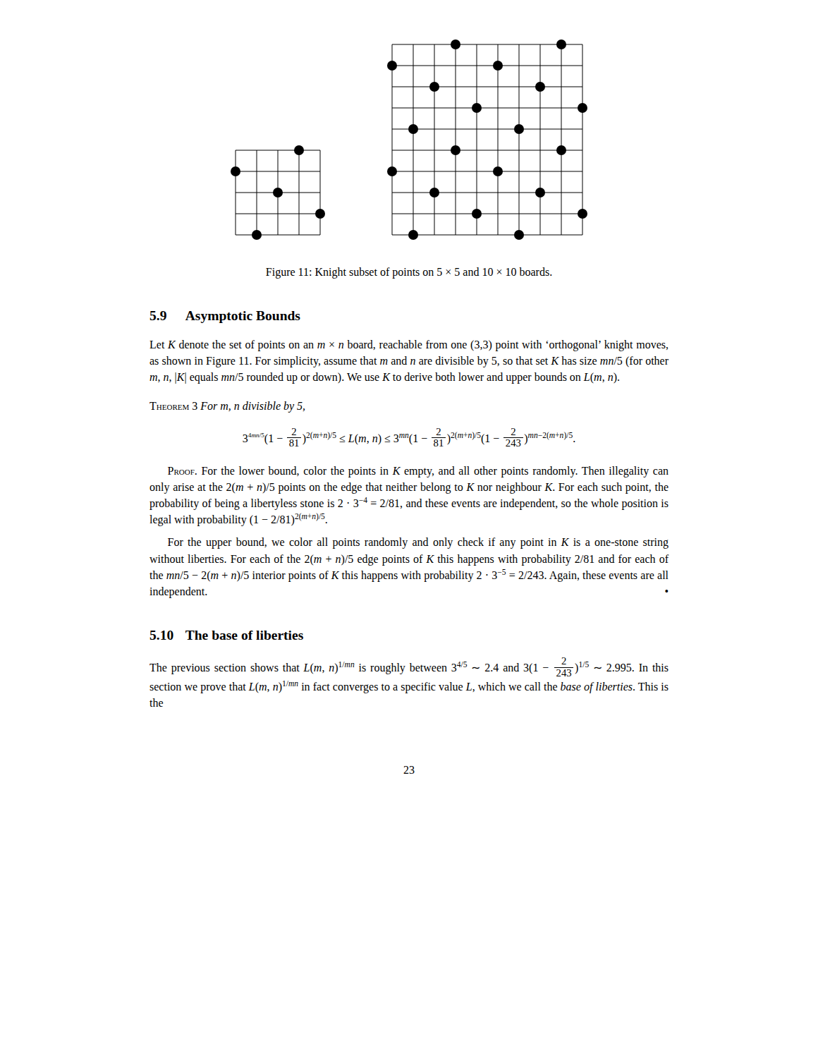Figure 11: Knight subset of points on 5 × 5 and 10 × 10 boards.
5.9 Asymptotic Bounds
Let K denote the set of points on an m × n board, reachable from one (3,3) point with ‘orthogonal’ knight moves, as shown in Figure 11. For simplicity, assume that m and n are divisible by 5, so that set K has size mn/5 (for other m, n, |K| equals mn/5 rounded up or down). We use K to derive both lower and upper bounds on L(m, n).
Theorem 3 For m, n divisible by 5,
34mn/5(1 − 281)2(m+n)/5 ≤ L(m, n) ≤ 3mn(1 − 281)2(m+n)/5(1 − 2243)mn−2(m+n)/5.
Proof. For the lower bound, color the points in K empty, and all other points randomly. Then illegality can only arise at the 2(m + n)/5 points on the edge that neither belong to K nor neighbour K. For each such point, the probability of being a libertyless stone is 2 · 3−4 = 2/81, and these events are independent, so the whole position is legal with probability (1 − 2/81)2(m+n)/5.
For the upper bound, we color all points randomly and only check if any point in K is a one-stone string without liberties. For each of the 2(m + n)/5 edge points of K this happens with probability 2/81 and for each of the mn/5 − 2(m + n)/5 interior points of K this happens with probability 2 · 3−5 = 2/243. Again, these events are all independent. •
5.10 The base of liberties
The previous section shows that L(m, n)1/mn is roughly between 34/5 ∼ 2.4 and 3(1 − 2243)1/5 ∼ 2.995. In this section we prove that L(m, n)1/mn in fact converges to a specific value L, which we call the base of liberties. This is the
23